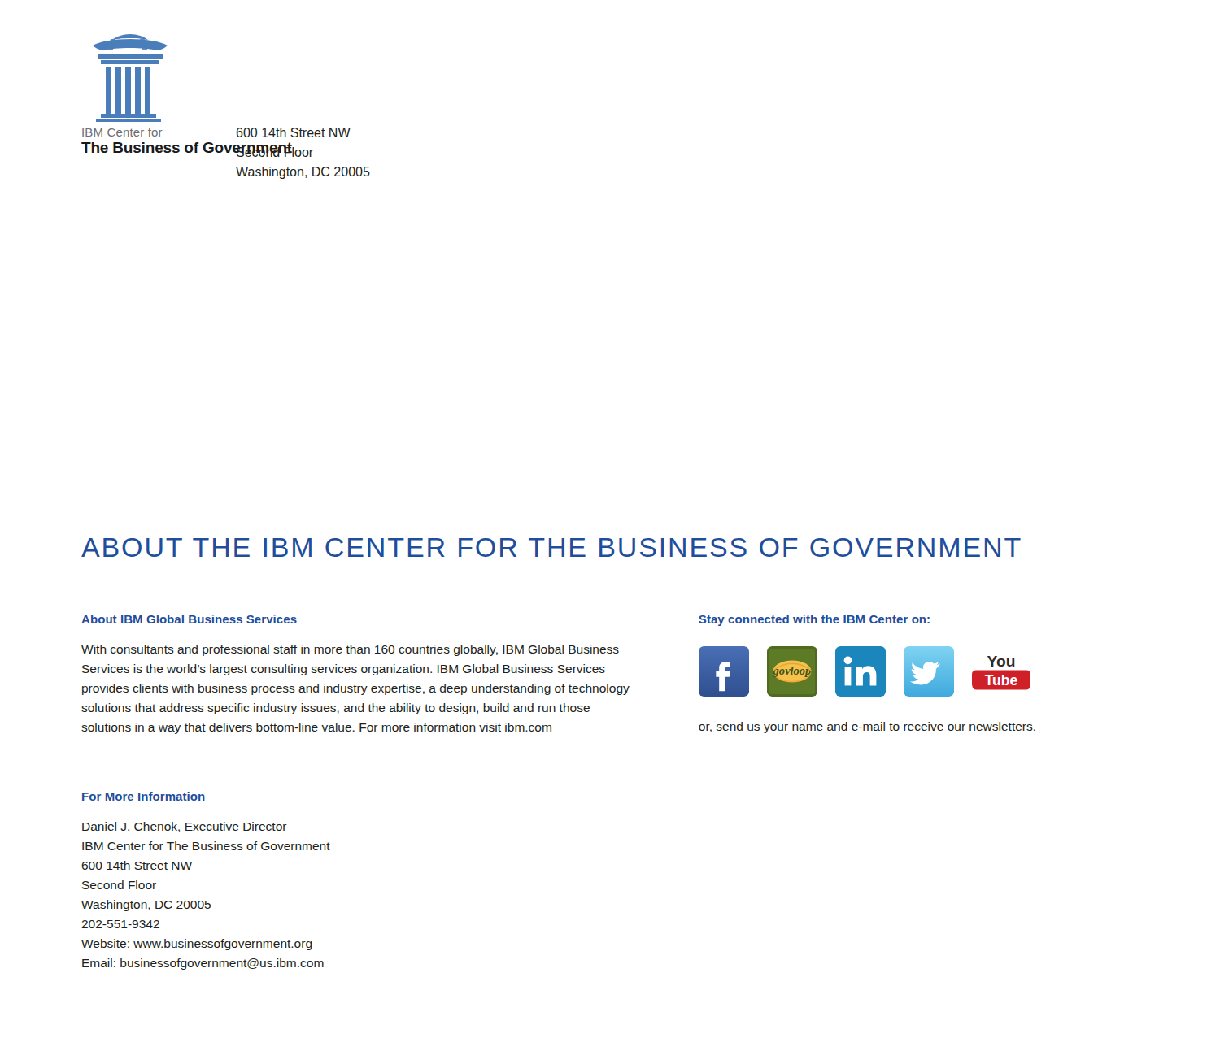IBM Center for
The Business of Government
600 14th Street NW
Second Floor
Washington, DC 20005
About the IBM Center for the Business of Government
About IBM Global Business Services
With consultants and professional staff in more than 160 countries globally, IBM Global Business Services is the world’s largest consulting services organization. IBM Global Business Services provides clients with business process and industry expertise, a deep understanding of technology solutions that address specific industry issues, and the ability to design, build and run those solutions in a way that delivers bottom-line value. For more information visit ibm.com
For More Information
Daniel J. Chenok, Executive Director
IBM Center for The Business of Government
600 14th Street NW
Second Floor
Washington, DC 20005
202-551-9342
Website: www.businessofgovernment.org
Email: businessofgovernment@us.ibm.com
Stay connected with the IBM Center on:
govloop You Tube ™
or, send us your name and e-mail to receive our newsletters.